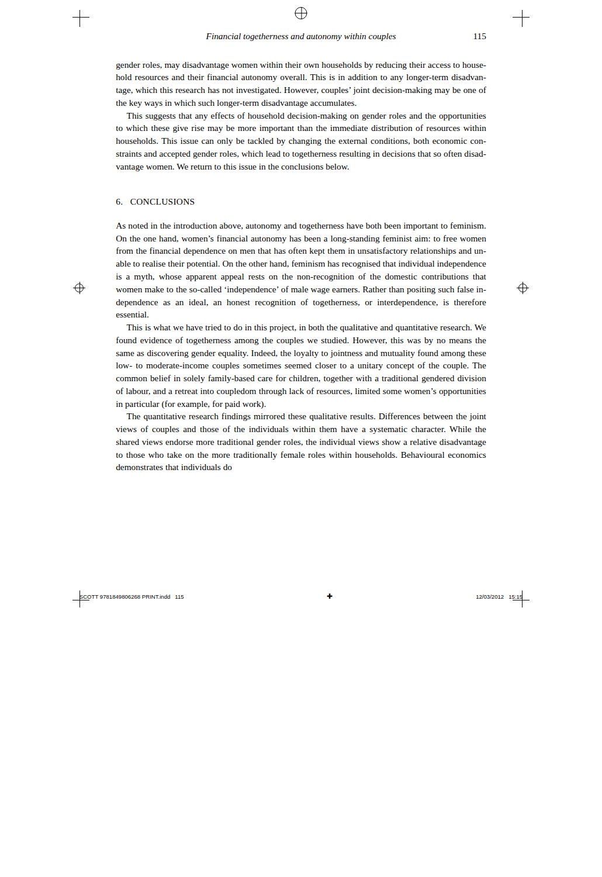Financial togetherness and autonomy within couples 115
gender roles, may disadvantage women within their own households by reducing their access to household resources and their financial autonomy overall. This is in addition to any longer-term disadvantage, which this research has not investigated. However, couples’ joint decision-making may be one of the key ways in which such longer-term disadvantage accumulates.
This suggests that any effects of household decision-making on gender roles and the opportunities to which these give rise may be more important than the immediate distribution of resources within households. This issue can only be tackled by changing the external conditions, both economic constraints and accepted gender roles, which lead to togetherness resulting in decisions that so often disadvantage women. We return to this issue in the conclusions below.
6. CONCLUSIONS
As noted in the introduction above, autonomy and togetherness have both been important to feminism. On the one hand, women’s financial autonomy has been a long-standing feminist aim: to free women from the financial dependence on men that has often kept them in unsatisfactory relationships and unable to realise their potential. On the other hand, feminism has recognised that individual independence is a myth, whose apparent appeal rests on the non-recognition of the domestic contributions that women make to the so-called ‘independence’ of male wage earners. Rather than positing such false independence as an ideal, an honest recognition of togetherness, or interdependence, is therefore essential.
This is what we have tried to do in this project, in both the qualitative and quantitative research. We found evidence of togetherness among the couples we studied. However, this was by no means the same as discovering gender equality. Indeed, the loyalty to jointness and mutuality found among these low- to moderate-income couples sometimes seemed closer to a unitary concept of the couple. The common belief in solely family-based care for children, together with a traditional gendered division of labour, and a retreat into coupledom through lack of resources, limited some women’s opportunities in particular (for example, for paid work).
The quantitative research findings mirrored these qualitative results. Differences between the joint views of couples and those of the individuals within them have a systematic character. While the shared views endorse more traditional gender roles, the individual views show a relative disadvantage to those who take on the more traditionally female roles within households. Behavioural economics demonstrates that individuals do
SCOTT 9781849806268 PRINT.indd 115 ✚ 12/03/2012 15:15